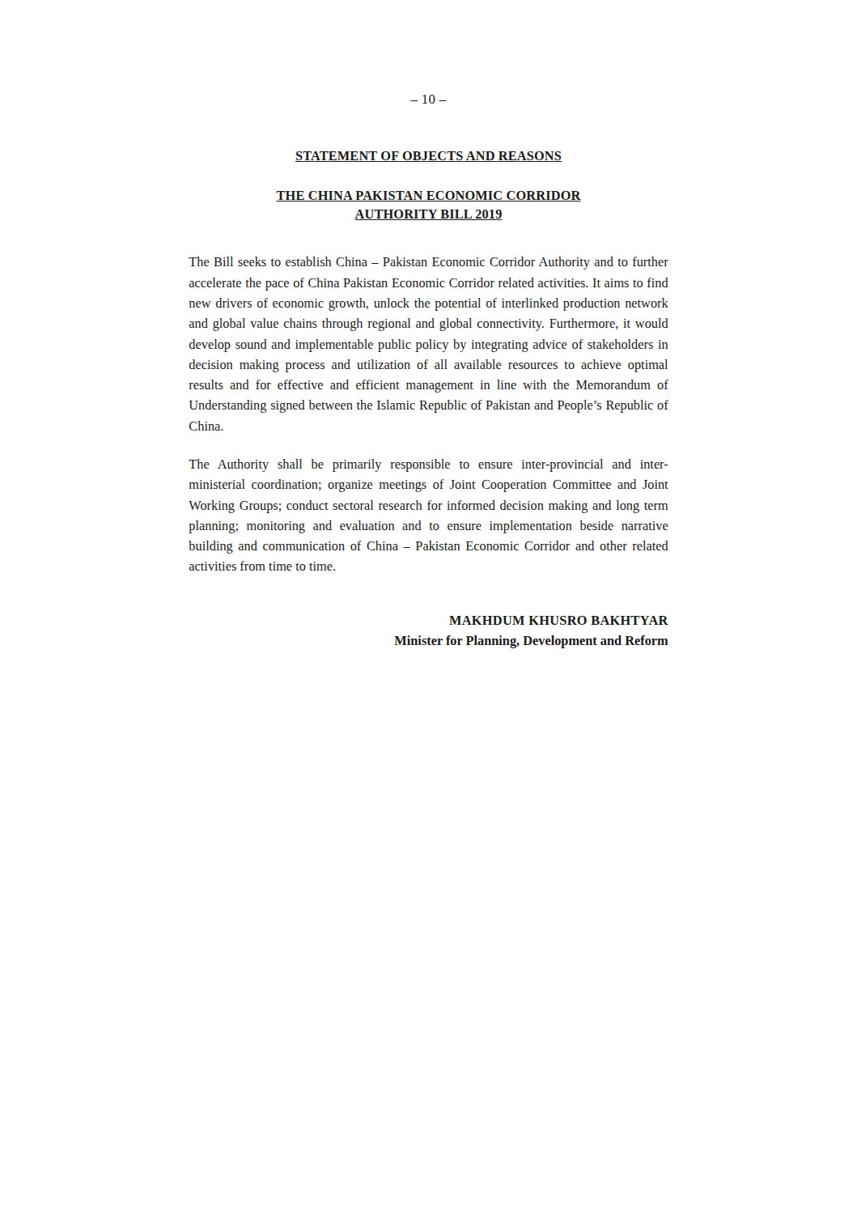– 10 –
Statement of Objects and Reasons
The China Pakistan Economic Corridor
Authority Bill 2019
The Bill seeks to establish China – Pakistan Economic Corridor Authority and to further accelerate the pace of China Pakistan Economic Corridor related activities. It aims to find new drivers of economic growth, unlock the potential of interlinked production network and global value chains through regional and global connectivity. Furthermore, it would develop sound and implementable public policy by integrating advice of stakeholders in decision making process and utilization of all available resources to achieve optimal results and for effective and efficient management in line with the Memorandum of Understanding signed between the Islamic Republic of Pakistan and People’s Republic of China.
The Authority shall be primarily responsible to ensure inter-provincial and inter-ministerial coordination; organize meetings of Joint Cooperation Committee and Joint Working Groups; conduct sectoral research for informed decision making and long term planning; monitoring and evaluation and to ensure implementation beside narrative building and communication of China – Pakistan Economic Corridor and other related activities from time to time.
MAKHDUM KHUSRO BAKHTYAR
Minister for Planning, Development and Reform